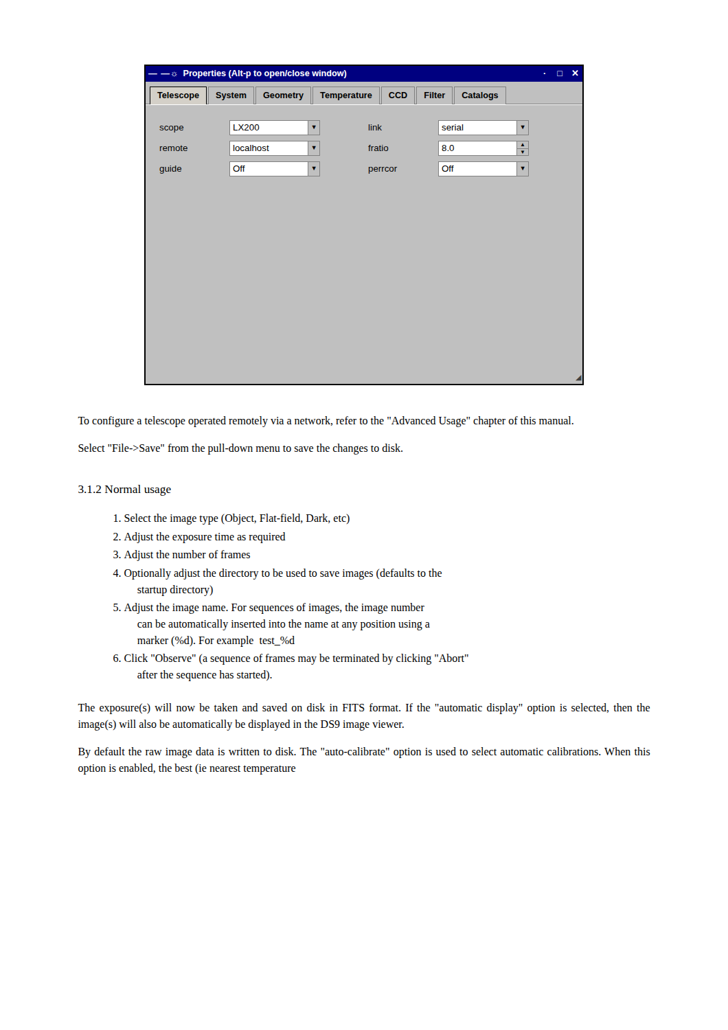— —☼ Properties (Alt-p to open/close window) · □ ✕
Telescope
System
Geometry
Temperature
CCD
Filter
Catalogs
| scope | LX200 ▼ | link | serial ▼ |
| remote | localhost ▼ | fratio | 8.0 ▲ ▼ |
| guide | Off ▼ | perrcor | Off ▼ |
◢
To configure a telescope operated remotely via a network, refer to the "Advanced Usage" chapter of this manual.
Select "File->Save" from the pull-down menu to save the changes to disk.
3.1.2 Normal usage
Select the image type (Object, Flat-field, Dark, etc)
Adjust the exposure time as required
Adjust the number of frames
Optionally adjust the directory to be used to save images (defaults to the startup directory)
Adjust the image name. For sequences of images, the image number can be automatically inserted into the name at any position using a marker (%d). For example test_%d
Click "Observe" (a sequence of frames may be terminated by clicking "Abort" after the sequence has started).
The exposure(s) will now be taken and saved on disk in FITS format. If the "automatic display" option is selected, then the image(s) will also be automatically be displayed in the DS9 image viewer.
By default the raw image data is written to disk. The "auto-calibrate" option is used to select automatic calibrations. When this option is enabled, the best (ie nearest temperature